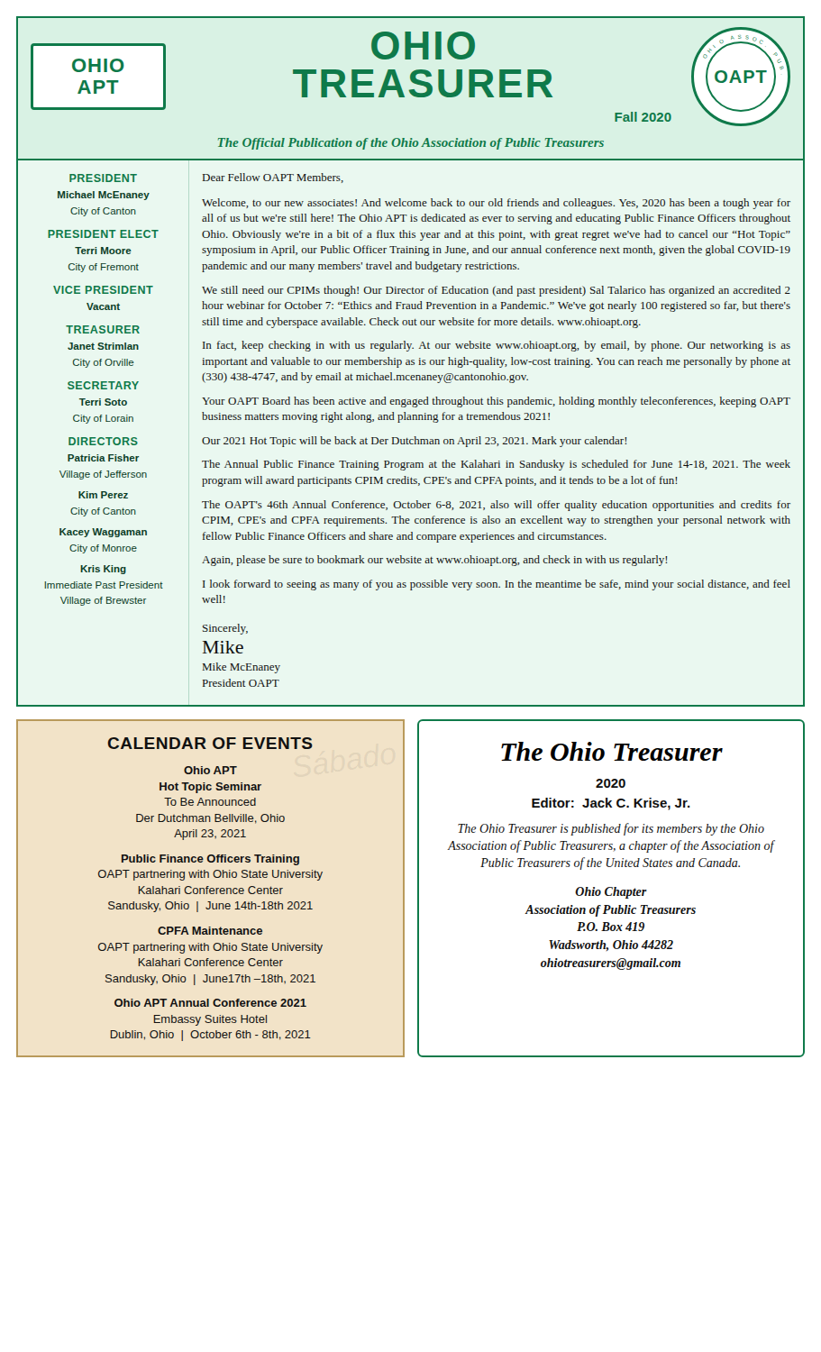OHIO
APT
OHIO
TREASURER
Fall 2020
O H I O A S S O C . P U B .
OAPT
The Official Publication of the Ohio Association of Public Treasurers
President
Michael McEnaney
City of Canton
President Elect
Terri Moore
City of Fremont
Vice President
Vacant
Treasurer
Janet Strimlan
City of Orville
Secretary
Terri Soto
City of Lorain
Directors
Patricia Fisher
Village of Jefferson
Kim Perez
City of Canton
Kacey Waggaman
City of Monroe
Kris King
Immediate Past President
Village of Brewster
Dear Fellow OAPT Members,
Welcome, to our new associates! And welcome back to our old friends and colleagues. Yes, 2020 has been a tough year for all of us but we're still here! The Ohio APT is dedicated as ever to serving and educating Public Finance Officers throughout Ohio. Obviously we're in a bit of a flux this year and at this point, with great regret we've had to cancel our “Hot Topic” symposium in April, our Public Officer Training in June, and our annual conference next month, given the global COVID-19 pandemic and our many members' travel and budgetary restrictions.
We still need our CPIMs though! Our Director of Education (and past president) Sal Talarico has organized an accredited 2 hour webinar for October 7: “Ethics and Fraud Prevention in a Pandemic.” We've got nearly 100 registered so far, but there's still time and cyberspace available. Check out our website for more details. www.ohioapt.org.
In fact, keep checking in with us regularly. At our website www.ohioapt.org, by email, by phone. Our networking is as important and valuable to our membership as is our high-quality, low-cost training. You can reach me personally by phone at (330) 438-4747, and by email at michael.mcenaney@cantonohio.gov.
Your OAPT Board has been active and engaged throughout this pandemic, holding monthly teleconferences, keeping OAPT business matters moving right along, and planning for a tremendous 2021!
Our 2021 Hot Topic will be back at Der Dutchman on April 23, 2021. Mark your calendar!
The Annual Public Finance Training Program at the Kalahari in Sandusky is scheduled for June 14-18, 2021. The week program will award participants CPIM credits, CPE's and CPFA points, and it tends to be a lot of fun!
The OAPT's 46th Annual Conference, October 6-8, 2021, also will offer quality education opportunities and credits for CPIM, CPE's and CPFA requirements. The conference is also an excellent way to strengthen your personal network with fellow Public Finance Officers and share and compare experiences and circumstances.
Again, please be sure to bookmark our website at www.ohioapt.org, and check in with us regularly!
I look forward to seeing as many of you as possible very soon. In the meantime be safe, mind your social distance, and feel well!
Sincerely,
Mike
Mike McEnaney
President OAPT
Sábado
CALENDAR OF EVENTS
Ohio APT Hot Topic Seminar To Be Announced Der Dutchman Bellville, Ohio April 23, 2021
Public Finance Officers Training OAPT partnering with Ohio State University Kalahari Conference Center Sandusky, Ohio | June 14th-18th 2021
CPFA Maintenance OAPT partnering with Ohio State University Kalahari Conference Center Sandusky, Ohio | June17th –18th, 2021
Ohio APT Annual Conference 2021 Embassy Suites Hotel Dublin, Ohio | October 6th - 8th, 2021
The Ohio Treasurer
2020
Editor: Jack C. Krise, Jr.
The Ohio Treasurer is published for its members by the Ohio Association of Public Treasurers, a chapter of the Association of Public Treasurers of the United States and Canada.
Ohio Chapter
Association of Public Treasurers
P.O. Box 419
Wadsworth, Ohio 44282
ohiotreasurers@gmail.com